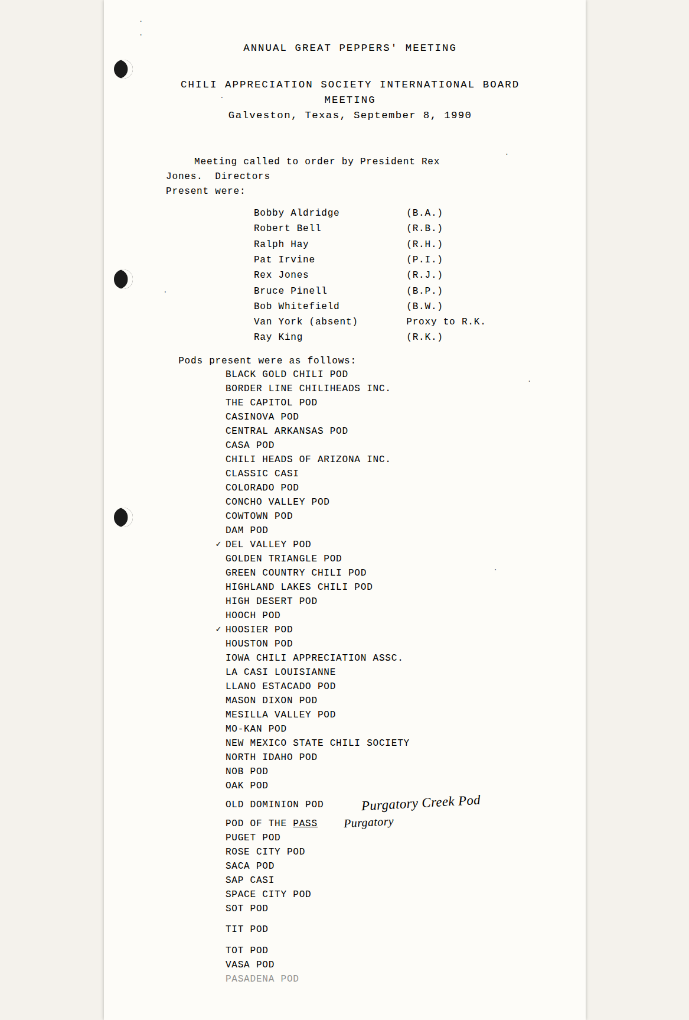. . . . . . .
ANNUAL GREAT PEPPERS' MEETING
CHILI APPRECIATION SOCIETY INTERNATIONAL BOARD MEETING Galveston, Texas, September 8, 1990
Meeting called to order by President Rex Jones. Directors
Present were:
| Bobby Aldridge | (B.A.) |
| Robert Bell | (R.B.) |
| Ralph Hay | (R.H.) |
| Pat Irvine | (P.I.) |
| Rex Jones | (R.J.) |
| Bruce Pinell | (B.P.) |
| Bob Whitefield | (B.W.) |
| Van York (absent) | Proxy to R.K. |
| Ray King | (R.K.) |
Pods present were as follows:
BLACK GOLD CHILI POD
BORDER LINE CHILIHEADS INC.
THE CAPITOL POD
CASINOVA POD
CENTRAL ARKANSAS POD
CASA POD
CHILI HEADS OF ARIZONA INC.
CLASSIC CASI
COLORADO POD
CONCHO VALLEY POD
COWTOWN POD
DAM POD
DEL VALLEY POD
GOLDEN TRIANGLE POD
GREEN COUNTRY CHILI POD
HIGHLAND LAKES CHILI POD
HIGH DESERT POD
HOOCH POD
HOOSIER POD
HOUSTON POD
IOWA CHILI APPRECIATION ASSC.
LA CASI LOUISIANNE
LLANO ESTACADO POD
MASON DIXON POD
MESILLA VALLEY POD
MO-KAN POD
NEW MEXICO STATE CHILI SOCIETY
NORTH IDAHO POD
NOB POD
OAK POD
OLD DOMINION POD Purgatory Creek Pod
POD OF THE PASS Purgatory
PUGET POD
ROSE CITY POD
SACA POD
SAP CASI
SPACE CITY POD
SOT POD
TIT POD
TOT POD
VASA POD
PASADENA POD